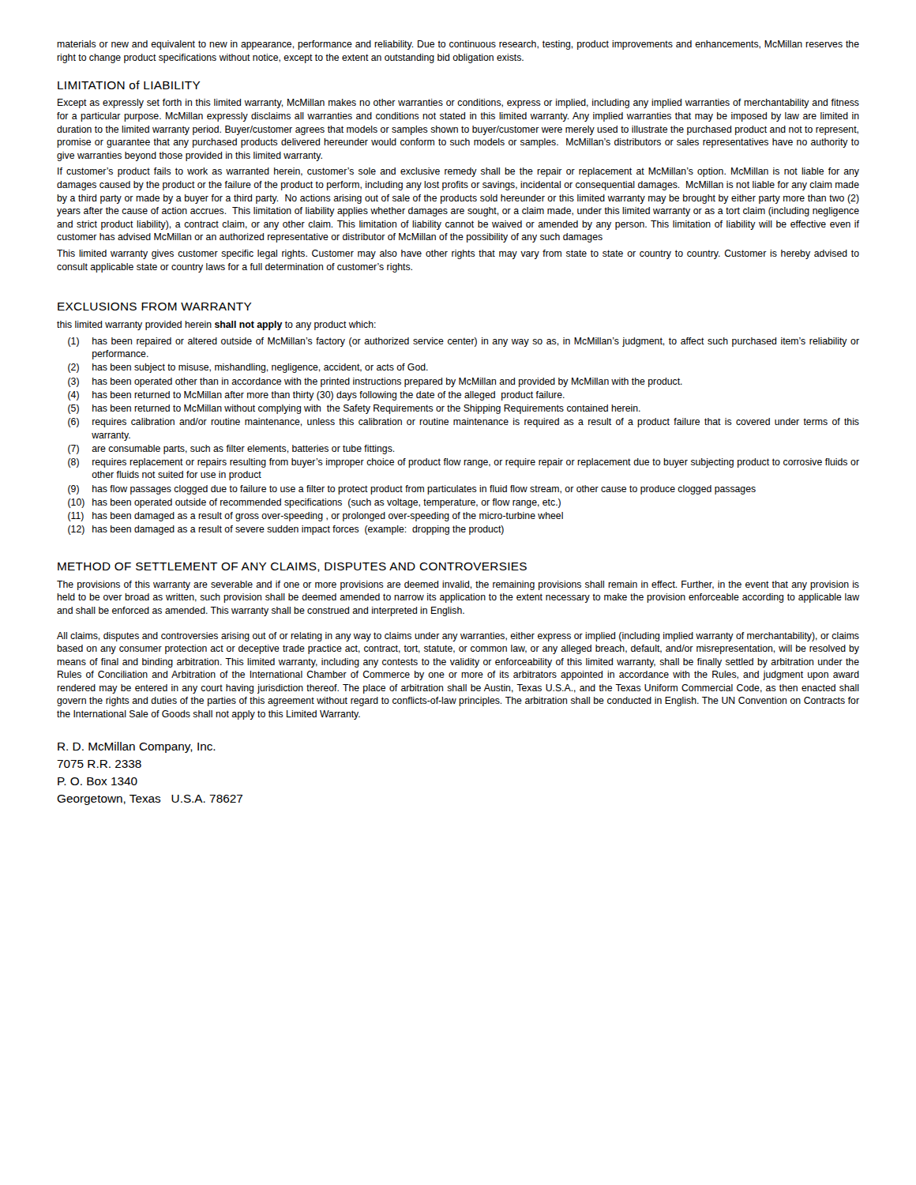materials or new and equivalent to new in appearance, performance and reliability. Due to continuous research, testing, product improvements and enhancements, McMillan reserves the right to change product specifications without notice, except to the extent an outstanding bid obligation exists.
LIMITATION of LIABILITY
Except as expressly set forth in this limited warranty, McMillan makes no other warranties or conditions, express or implied, including any implied warranties of merchantability and fitness for a particular purpose. McMillan expressly disclaims all warranties and conditions not stated in this limited warranty. Any implied warranties that may be imposed by law are limited in duration to the limited warranty period. Buyer/customer agrees that models or samples shown to buyer/customer were merely used to illustrate the purchased product and not to represent, promise or guarantee that any purchased products delivered hereunder would conform to such models or samples. McMillan’s distributors or sales representatives have no authority to give warranties beyond those provided in this limited warranty.
If customer’s product fails to work as warranted herein, customer’s sole and exclusive remedy shall be the repair or replacement at McMillan’s option. McMillan is not liable for any damages caused by the product or the failure of the product to perform, including any lost profits or savings, incidental or consequential damages. McMillan is not liable for any claim made by a third party or made by a buyer for a third party. No actions arising out of sale of the products sold hereunder or this limited warranty may be brought by either party more than two (2) years after the cause of action accrues. This limitation of liability applies whether damages are sought, or a claim made, under this limited warranty or as a tort claim (including negligence and strict product liability), a contract claim, or any other claim. This limitation of liability cannot be waived or amended by any person. This limitation of liability will be effective even if customer has advised McMillan or an authorized representative or distributor of McMillan of the possibility of any such damages
This limited warranty gives customer specific legal rights. Customer may also have other rights that may vary from state to state or country to country. Customer is hereby advised to consult applicable state or country laws for a full determination of customer’s rights.
EXCLUSIONS FROM WARRANTY
this limited warranty provided herein shall not apply to any product which:
(1) has been repaired or altered outside of McMillan’s factory (or authorized service center) in any way so as, in McMillan’s judgment, to affect such purchased item’s reliability or performance.
(2) has been subject to misuse, mishandling, negligence, accident, or acts of God.
(3) has been operated other than in accordance with the printed instructions prepared by McMillan and provided by McMillan with the product.
(4) has been returned to McMillan after more than thirty (30) days following the date of the alleged product failure.
(5) has been returned to McMillan without complying with the Safety Requirements or the Shipping Requirements contained herein.
(6) requires calibration and/or routine maintenance, unless this calibration or routine maintenance is required as a result of a product failure that is covered under terms of this warranty.
(7) are consumable parts, such as filter elements, batteries or tube fittings.
(8) requires replacement or repairs resulting from buyer’s improper choice of product flow range, or require repair or replacement due to buyer subjecting product to corrosive fluids or other fluids not suited for use in product
(9) has flow passages clogged due to failure to use a filter to protect product from particulates in fluid flow stream, or other cause to produce clogged passages
(10) has been operated outside of recommended specifications (such as voltage, temperature, or flow range, etc.)
(11) has been damaged as a result of gross over-speeding , or prolonged over-speeding of the micro-turbine wheel
(12) has been damaged as a result of severe sudden impact forces (example: dropping the product)
METHOD OF SETTLEMENT OF ANY CLAIMS, DISPUTES AND CONTROVERSIES
The provisions of this warranty are severable and if one or more provisions are deemed invalid, the remaining provisions shall remain in effect. Further, in the event that any provision is held to be over broad as written, such provision shall be deemed amended to narrow its application to the extent necessary to make the provision enforceable according to applicable law and shall be enforced as amended. This warranty shall be construed and interpreted in English.
All claims, disputes and controversies arising out of or relating in any way to claims under any warranties, either express or implied (including implied warranty of merchantability), or claims based on any consumer protection act or deceptive trade practice act, contract, tort, statute, or common law, or any alleged breach, default, and/or misrepresentation, will be resolved by means of final and binding arbitration. This limited warranty, including any contests to the validity or enforceability of this limited warranty, shall be finally settled by arbitration under the Rules of Conciliation and Arbitration of the International Chamber of Commerce by one or more of its arbitrators appointed in accordance with the Rules, and judgment upon award rendered may be entered in any court having jurisdiction thereof. The place of arbitration shall be Austin, Texas U.S.A., and the Texas Uniform Commercial Code, as then enacted shall govern the rights and duties of the parties of this agreement without regard to conflicts-of-law principles. The arbitration shall be conducted in English. The UN Convention on Contracts for the International Sale of Goods shall not apply to this Limited Warranty.
R. D. McMillan Company, Inc.
7075 R.R. 2338
P. O. Box 1340
Georgetown, Texas U.S.A. 78627